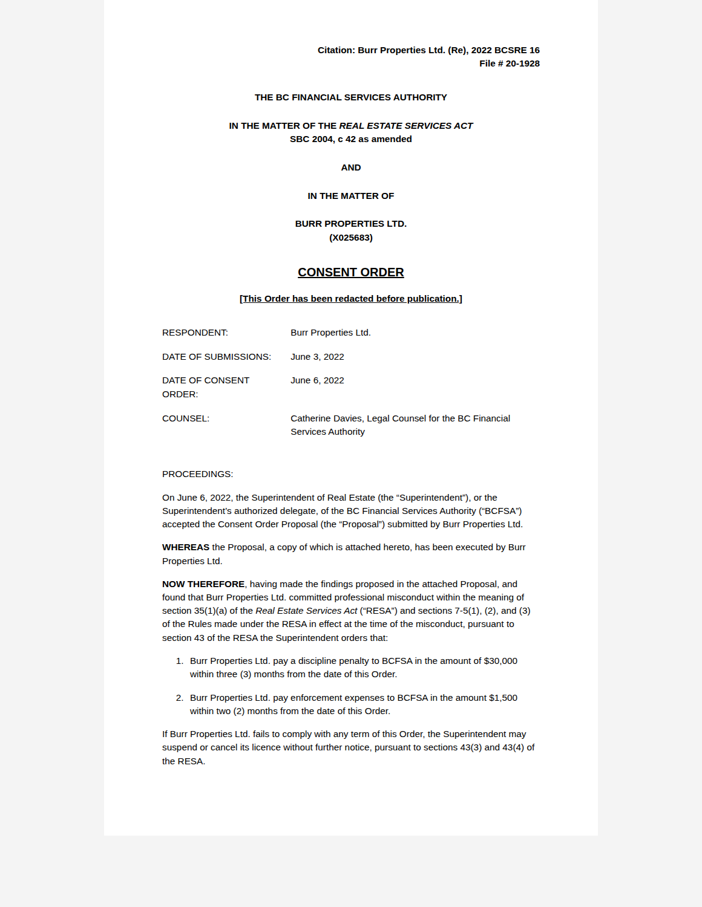Citation: Burr Properties Ltd. (Re), 2022 BCSRE 16
File # 20-1928
THE BC FINANCIAL SERVICES AUTHORITY
IN THE MATTER OF THE REAL ESTATE SERVICES ACT
SBC 2004, c 42 as amended
AND
IN THE MATTER OF
BURR PROPERTIES LTD.
(X025683)
CONSENT ORDER
[This Order has been redacted before publication.]
| RESPONDENT: | Burr Properties Ltd. |
| DATE OF SUBMISSIONS: | June 3, 2022 |
| DATE OF CONSENT ORDER: | June 6, 2022 |
| COUNSEL: | Catherine Davies, Legal Counsel for the BC Financial Services Authority |
PROCEEDINGS:
On June 6, 2022, the Superintendent of Real Estate (the “Superintendent”), or the Superintendent’s authorized delegate, of the BC Financial Services Authority (“BCFSA”) accepted the Consent Order Proposal (the “Proposal”) submitted by Burr Properties Ltd.
WHEREAS the Proposal, a copy of which is attached hereto, has been executed by Burr Properties Ltd.
NOW THEREFORE, having made the findings proposed in the attached Proposal, and found that Burr Properties Ltd. committed professional misconduct within the meaning of section 35(1)(a) of the Real Estate Services Act (“RESA”) and sections 7-5(1), (2), and (3) of the Rules made under the RESA in effect at the time of the misconduct, pursuant to section 43 of the RESA the Superintendent orders that:
Burr Properties Ltd. pay a discipline penalty to BCFSA in the amount of $30,000 within three (3) months from the date of this Order.
Burr Properties Ltd. pay enforcement expenses to BCFSA in the amount $1,500 within two (2) months from the date of this Order.
If Burr Properties Ltd. fails to comply with any term of this Order, the Superintendent may suspend or cancel its licence without further notice, pursuant to sections 43(3) and 43(4) of the RESA.